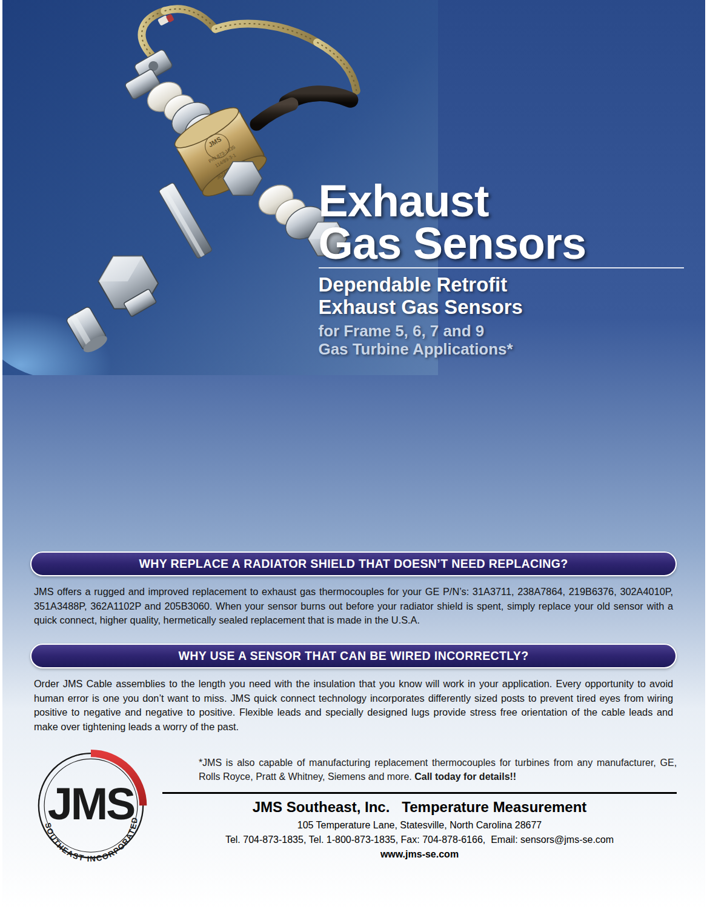JMS P/N 873-1835 114/89-3-1 362A1102P012
Exhaust Gas Sensors
Dependable Retrofit
Exhaust Gas Sensors
for Frame 5, 6, 7 and 9
Gas Turbine Applications*
WHY REPLACE A RADIATOR SHIELD THAT DOESN’T NEED REPLACING?
JMS offers a rugged and improved replacement to exhaust gas thermocouples for your GE P/N’s: 31A3711, 238A7864, 219B6376, 302A4010P, 351A3488P, 362A1102P and 205B3060. When your sensor burns out before your radiator shield is spent, simply replace your old sensor with a quick connect, higher quality, hermetically sealed replacement that is made in the U.S.A.
WHY USE A SENSOR THAT CAN BE WIRED INCORRECTLY?
Order JMS Cable assemblies to the length you need with the insulation that you know will work in your application. Every opportunity to avoid human error is one you don’t want to miss. JMS quick connect technology incorporates differently sized posts to prevent tired eyes from wiring positive to negative and negative to positive. Flexible leads and specially designed lugs provide stress free orientation of the cable leads and make over tightening leads a worry of the past.
JMS SOUTHEAST INCORPORATED
*JMS is also capable of manufacturing replacement thermocouples for turbines from any manufacturer, GE, Rolls Royce, Pratt & Whitney, Siemens and more. Call today for details!!
JMS Southeast, Inc. Temperature Measurement
105 Temperature Lane, Statesville, North Carolina 28677
Tel. 704-873-1835, Tel. 1-800-873-1835, Fax: 704-878-6166, Email: sensors@jms-se.com
www.jms-se.com